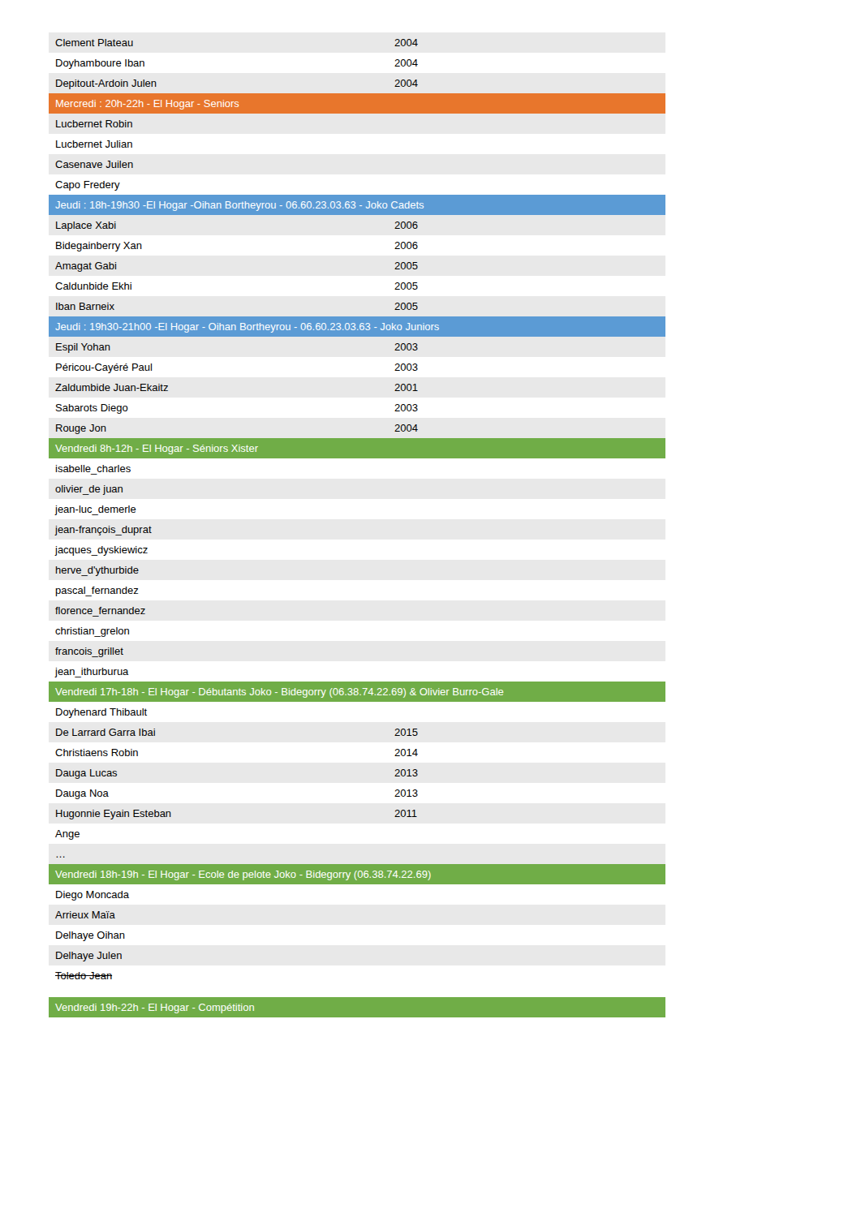| Clement Plateau | 2004 |
| Doyhamboure Iban | 2004 |
| Depitout-Ardoin Julen | 2004 |
| Mercredi : 20h-22h - El Hogar - Seniors |
| Lucbernet Robin | |
| Lucbernet Julian | |
| Casenave Juilen | |
| Capo Fredery | |
| Jeudi : 18h-19h30 -El Hogar -Oihan Bortheyrou - 06.60.23.03.63 - Joko Cadets |
| Laplace Xabi | 2006 |
| Bidegainberry Xan | 2006 |
| Amagat Gabi | 2005 |
| Caldunbide Ekhi | 2005 |
| Iban Barneix | 2005 |
| Jeudi : 19h30-21h00 -El Hogar - Oihan Bortheyrou - 06.60.23.03.63 - Joko Juniors |
| Espil Yohan | 2003 |
| Péricou-Cayéré Paul | 2003 |
| Zaldumbide Juan-Ekaitz | 2001 |
| Sabarots Diego | 2003 |
| Rouge Jon | 2004 |
| Vendredi 8h-12h - El Hogar - Séniors Xister |
| isabelle_charles | |
| olivier_de juan | |
| jean-luc_demerle | |
| jean-françois_duprat | |
| jacques_dyskiewicz | |
| herve_d'ythurbide | |
| pascal_fernandez | |
| florence_fernandez | |
| christian_grelon | |
| francois_grillet | |
| jean_ithurburua | |
| Vendredi 17h-18h - El Hogar - Débutants Joko - Bidegorry (06.38.74.22.69) & Olivier Burro-Gale |
| Doyhenard Thibault | |
| De Larrard Garra Ibai | 2015 |
| Christiaens Robin | 2014 |
| Dauga Lucas | 2013 |
| Dauga Noa | 2013 |
| Hugonnie Eyain Esteban | 2011 |
| Ange | |
| … | |
| Vendredi 18h-19h - El Hogar - Ecole de pelote Joko - Bidegorry (06.38.74.22.69) |
| Diego Moncada | |
| Arrieux Maïa | |
| Delhaye Oihan | |
| Delhaye Julen | |
| Toledo Jean | |
| Vendredi 19h-22h - El Hogar - Compétition |